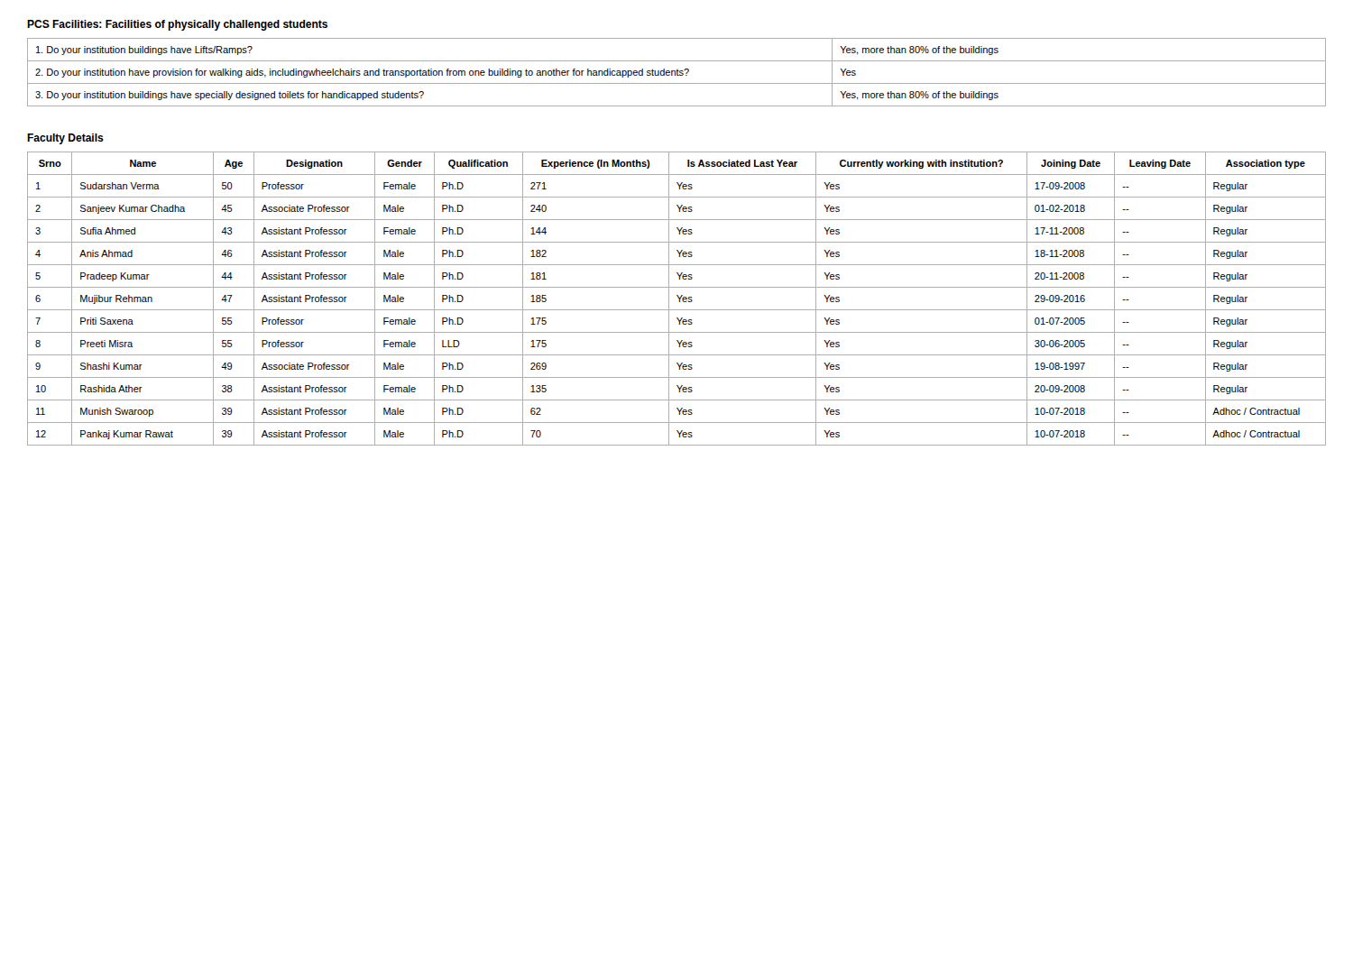PCS Facilities: Facilities of physically challenged students
| 1. Do your institution buildings have Lifts/Ramps? | Yes, more than 80% of the buildings |
| 2. Do your institution have provision for walking aids, includingwheelchairs and transportation from one building to another for handicapped students? | Yes |
| 3. Do your institution buildings have specially designed toilets for handicapped students? | Yes, more than 80% of the buildings |
Faculty Details
| Srno | Name | Age | Designation | Gender | Qualification | Experience (In Months) | Is Associated Last Year | Currently working with institution? | Joining Date | Leaving Date | Association type |
| --- | --- | --- | --- | --- | --- | --- | --- | --- | --- | --- | --- |
| 1 | Sudarshan Verma | 50 | Professor | Female | Ph.D | 271 | Yes | Yes | 17-09-2008 | -- | Regular |
| 2 | Sanjeev Kumar Chadha | 45 | Associate Professor | Male | Ph.D | 240 | Yes | Yes | 01-02-2018 | -- | Regular |
| 3 | Sufia Ahmed | 43 | Assistant Professor | Female | Ph.D | 144 | Yes | Yes | 17-11-2008 | -- | Regular |
| 4 | Anis Ahmad | 46 | Assistant Professor | Male | Ph.D | 182 | Yes | Yes | 18-11-2008 | -- | Regular |
| 5 | Pradeep Kumar | 44 | Assistant Professor | Male | Ph.D | 181 | Yes | Yes | 20-11-2008 | -- | Regular |
| 6 | Mujibur Rehman | 47 | Assistant Professor | Male | Ph.D | 185 | Yes | Yes | 29-09-2016 | -- | Regular |
| 7 | Priti Saxena | 55 | Professor | Female | Ph.D | 175 | Yes | Yes | 01-07-2005 | -- | Regular |
| 8 | Preeti Misra | 55 | Professor | Female | LLD | 175 | Yes | Yes | 30-06-2005 | -- | Regular |
| 9 | Shashi Kumar | 49 | Associate Professor | Male | Ph.D | 269 | Yes | Yes | 19-08-1997 | -- | Regular |
| 10 | Rashida Ather | 38 | Assistant Professor | Female | Ph.D | 135 | Yes | Yes | 20-09-2008 | -- | Regular |
| 11 | Munish Swaroop | 39 | Assistant Professor | Male | Ph.D | 62 | Yes | Yes | 10-07-2018 | -- | Adhoc / Contractual |
| 12 | Pankaj Kumar Rawat | 39 | Assistant Professor | Male | Ph.D | 70 | Yes | Yes | 10-07-2018 | -- | Adhoc / Contractual |